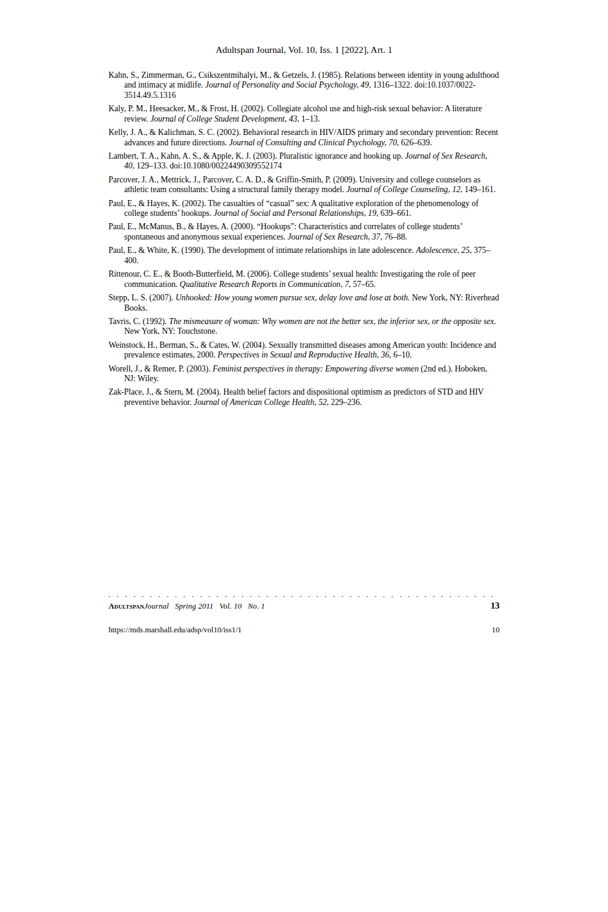Adultspan Journal, Vol. 10, Iss. 1 [2022], Art. 1
Kahn, S., Zimmerman, G., Csikszentmihalyi, M., & Getzels, J. (1985). Relations between identity in young adulthood and intimacy at midlife. Journal of Personality and Social Psychology, 49, 1316–1322. doi:10.1037/0022-3514.49.5.1316
Kaly, P. M., Heesacker, M., & Frost, H. (2002). Collegiate alcohol use and high-risk sexual behavior: A literature review. Journal of College Student Development, 43, 1–13.
Kelly, J. A., & Kalichman, S. C. (2002). Behavioral research in HIV/AIDS primary and secondary prevention: Recent advances and future directions. Journal of Consulting and Clinical Psychology, 70, 626–639.
Lambert, T. A., Kahn, A. S., & Apple, K. J. (2003). Pluralistic ignorance and hooking up. Journal of Sex Research, 40, 129–133. doi:10.1080/00224490309552174
Parcover, J. A., Mettrick, J., Parcover, C. A. D., & Griffin-Smith, P. (2009). University and college counselors as athletic team consultants: Using a structural family therapy model. Journal of College Counseling, 12, 149–161.
Paul, E., & Hayes, K. (2002). The casualties of “casual” sex: A qualitative exploration of the phenomenology of college students’ hookups. Journal of Social and Personal Relationships, 19, 639–661.
Paul, E., McManus, B., & Hayes, A. (2000). “Hookups”: Characteristics and correlates of college students’ spontaneous and anonymous sexual experiences. Journal of Sex Research, 37, 76–88.
Paul, E., & White, K. (1990). The development of intimate relationships in late adolescence. Adolescence, 25, 375–400.
Rittenour, C. E., & Booth-Butterfield, M. (2006). College students’ sexual health: Investigating the role of peer communication. Qualitative Research Reports in Communication, 7, 57–65.
Stepp, L. S. (2007). Unhooked: How young women pursue sex, delay love and lose at both. New York, NY: Riverhead Books.
Tavris, C. (1992). The mismeasure of woman: Why women are not the better sex, the inferior sex, or the opposite sex. New York, NY: Touchstone.
Weinstock, H., Berman, S., & Cates, W. (2004). Sexually transmitted diseases among American youth: Incidence and prevalence estimates, 2000. Perspectives in Sexual and Reproductive Health, 36, 6–10.
Worell, J., & Remer, P. (2003). Feminist perspectives in therapy: Empowering diverse women (2nd ed.). Hoboken, NJ: Wiley.
Zak-Place, J., & Stern, M. (2004). Health belief factors and dispositional optimism as predictors of STD and HIV preventive behavior. Journal of American College Health, 52, 229–236.
. . . . . . . . . . . . . . . . . . . . . . . . . . . . . . . . . . . . . . . . . . . . . . . . . . .
Adultspan Journal Spring 2011 Vol. 10 No. 1 13
https://mds.marshall.edu/adsp/vol10/iss1/1 10